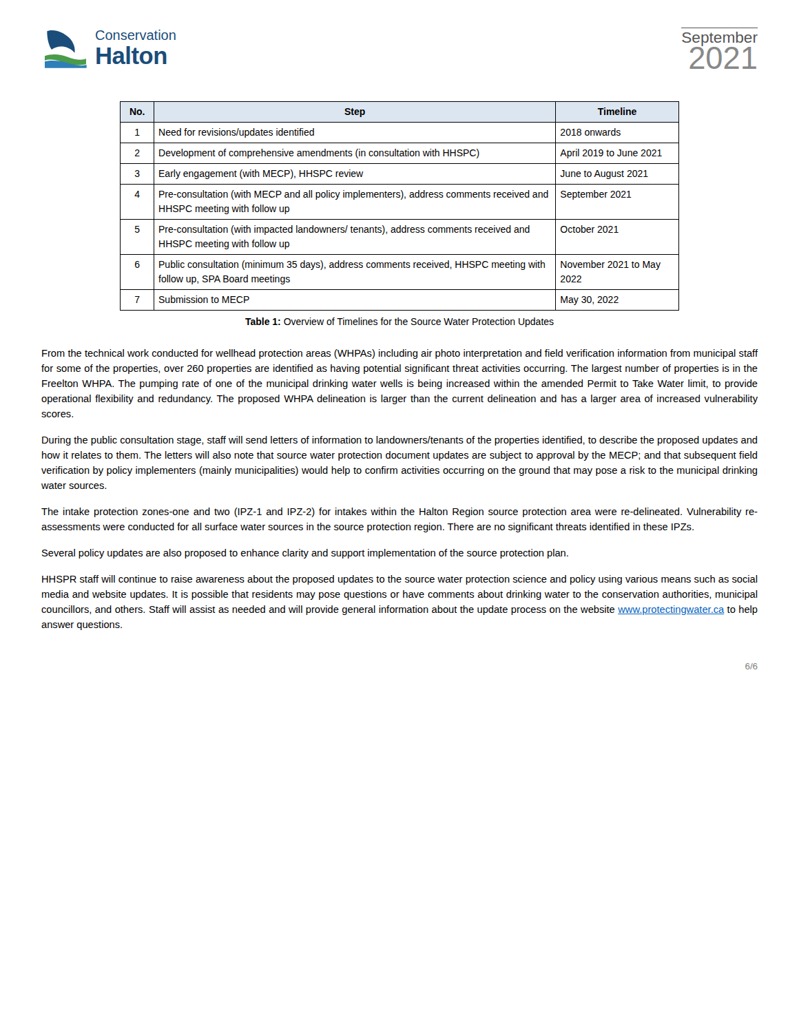Conservation
Halton
September 2021
| No. | Step | Timeline |
| --- | --- | --- |
| 1 | Need for revisions/updates identified | 2018 onwards |
| 2 | Development of comprehensive amendments (in consultation with HHSPC) | April 2019 to June 2021 |
| 3 | Early engagement (with MECP), HHSPC review | June to August 2021 |
| 4 | Pre-consultation (with MECP and all policy implementers), address comments received and HHSPC meeting with follow up | September 2021 |
| 5 | Pre-consultation (with impacted landowners/ tenants), address comments received and HHSPC meeting with follow up | October 2021 |
| 6 | Public consultation (minimum 35 days), address comments received, HHSPC meeting with follow up, SPA Board meetings | November 2021 to May 2022 |
| 7 | Submission to MECP | May 30, 2022 |
Table 1: Overview of Timelines for the Source Water Protection Updates
From the technical work conducted for wellhead protection areas (WHPAs) including air photo interpretation and field verification information from municipal staff for some of the properties, over 260 properties are identified as having potential significant threat activities occurring. The largest number of properties is in the Freelton WHPA. The pumping rate of one of the municipal drinking water wells is being increased within the amended Permit to Take Water limit, to provide operational flexibility and redundancy. The proposed WHPA delineation is larger than the current delineation and has a larger area of increased vulnerability scores.
During the public consultation stage, staff will send letters of information to landowners/tenants of the properties identified, to describe the proposed updates and how it relates to them. The letters will also note that source water protection document updates are subject to approval by the MECP; and that subsequent field verification by policy implementers (mainly municipalities) would help to confirm activities occurring on the ground that may pose a risk to the municipal drinking water sources.
The intake protection zones-one and two (IPZ-1 and IPZ-2) for intakes within the Halton Region source protection area were re-delineated. Vulnerability re-assessments were conducted for all surface water sources in the source protection region. There are no significant threats identified in these IPZs.
Several policy updates are also proposed to enhance clarity and support implementation of the source protection plan.
HHSPR staff will continue to raise awareness about the proposed updates to the source water protection science and policy using various means such as social media and website updates. It is possible that residents may pose questions or have comments about drinking water to the conservation authorities, municipal councillors, and others. Staff will assist as needed and will provide general information about the update process on the website www.protectingwater.ca to help answer questions.
6/6